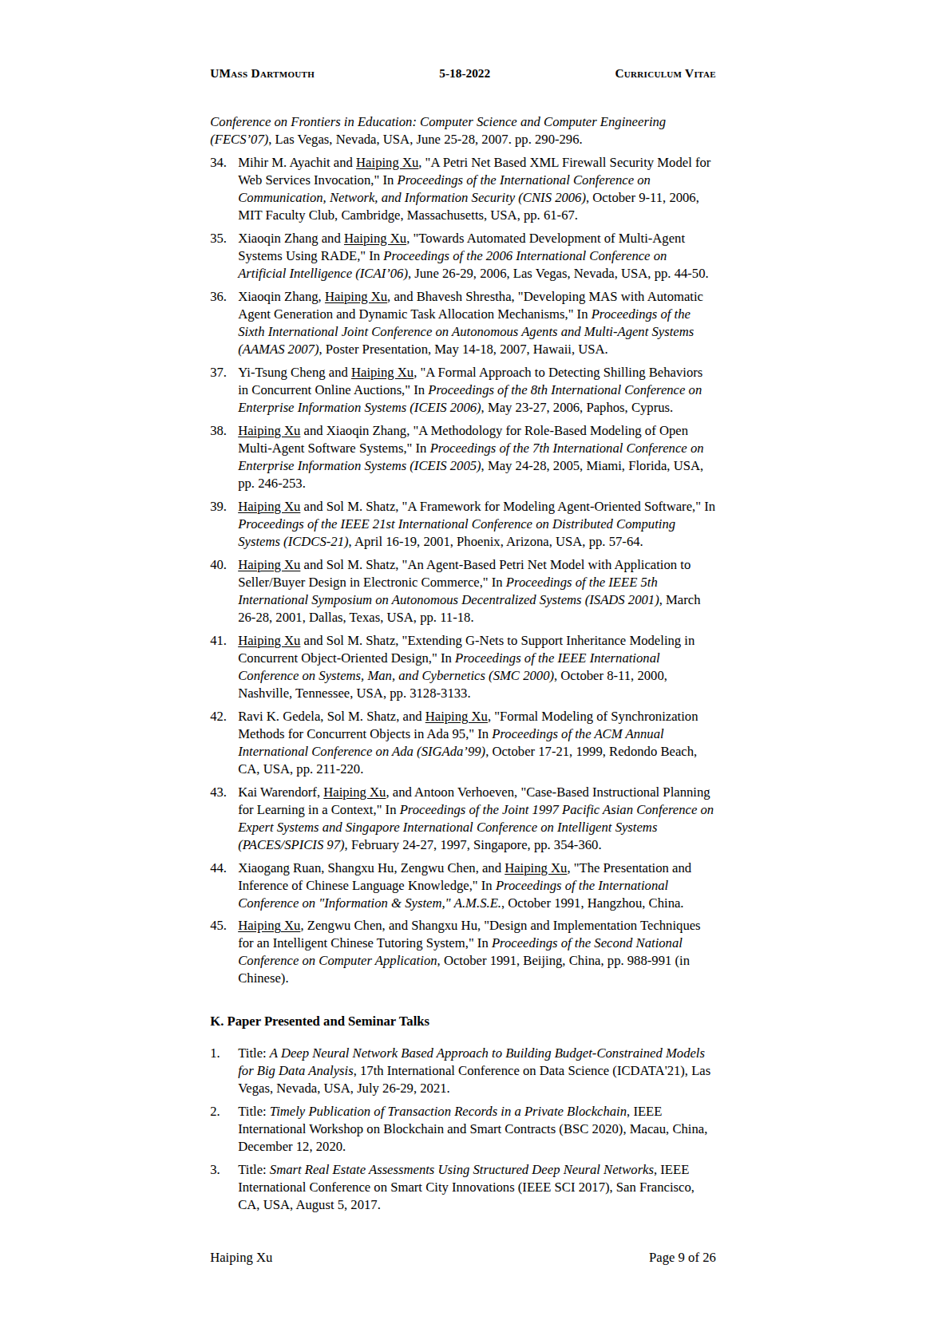UMass Dartmouth 5-18-2022 Curriculum Vitae
Conference on Frontiers in Education: Computer Science and Computer Engineering (FECS’07), Las Vegas, Nevada, USA, June 25-28, 2007. pp. 290-296.
34. Mihir M. Ayachit and Haiping Xu, "A Petri Net Based XML Firewall Security Model for Web Services Invocation," In Proceedings of the International Conference on Communication, Network, and Information Security (CNIS 2006), October 9-11, 2006, MIT Faculty Club, Cambridge, Massachusetts, USA, pp. 61-67.
35. Xiaoqin Zhang and Haiping Xu, "Towards Automated Development of Multi-Agent Systems Using RADE," In Proceedings of the 2006 International Conference on Artificial Intelligence (ICAI’06), June 26-29, 2006, Las Vegas, Nevada, USA, pp. 44-50.
36. Xiaoqin Zhang, Haiping Xu, and Bhavesh Shrestha, "Developing MAS with Automatic Agent Generation and Dynamic Task Allocation Mechanisms," In Proceedings of the Sixth International Joint Conference on Autonomous Agents and Multi-Agent Systems (AAMAS 2007), Poster Presentation, May 14-18, 2007, Hawaii, USA.
37. Yi-Tsung Cheng and Haiping Xu, "A Formal Approach to Detecting Shilling Behaviors in Concurrent Online Auctions," In Proceedings of the 8th International Conference on Enterprise Information Systems (ICEIS 2006), May 23-27, 2006, Paphos, Cyprus.
38. Haiping Xu and Xiaoqin Zhang, "A Methodology for Role-Based Modeling of Open Multi-Agent Software Systems," In Proceedings of the 7th International Conference on Enterprise Information Systems (ICEIS 2005), May 24-28, 2005, Miami, Florida, USA, pp. 246-253.
39. Haiping Xu and Sol M. Shatz, "A Framework for Modeling Agent-Oriented Software," In Proceedings of the IEEE 21st International Conference on Distributed Computing Systems (ICDCS-21), April 16-19, 2001, Phoenix, Arizona, USA, pp. 57-64.
40. Haiping Xu and Sol M. Shatz, "An Agent-Based Petri Net Model with Application to Seller/Buyer Design in Electronic Commerce," In Proceedings of the IEEE 5th International Symposium on Autonomous Decentralized Systems (ISADS 2001), March 26-28, 2001, Dallas, Texas, USA, pp. 11-18.
41. Haiping Xu and Sol M. Shatz, "Extending G-Nets to Support Inheritance Modeling in Concurrent Object-Oriented Design," In Proceedings of the IEEE International Conference on Systems, Man, and Cybernetics (SMC 2000), October 8-11, 2000, Nashville, Tennessee, USA, pp. 3128-3133.
42. Ravi K. Gedela, Sol M. Shatz, and Haiping Xu, "Formal Modeling of Synchronization Methods for Concurrent Objects in Ada 95," In Proceedings of the ACM Annual International Conference on Ada (SIGAda’99), October 17-21, 1999, Redondo Beach, CA, USA, pp. 211-220.
43. Kai Warendorf, Haiping Xu, and Antoon Verhoeven, "Case-Based Instructional Planning for Learning in a Context," In Proceedings of the Joint 1997 Pacific Asian Conference on Expert Systems and Singapore International Conference on Intelligent Systems (PACES/SPICIS 97), February 24-27, 1997, Singapore, pp. 354-360.
44. Xiaogang Ruan, Shangxu Hu, Zengwu Chen, and Haiping Xu, "The Presentation and Inference of Chinese Language Knowledge," In Proceedings of the International Conference on "Information & System," A.M.S.E., October 1991, Hangzhou, China.
45. Haiping Xu, Zengwu Chen, and Shangxu Hu, "Design and Implementation Techniques for an Intelligent Chinese Tutoring System," In Proceedings of the Second National Conference on Computer Application, October 1991, Beijing, China, pp. 988-991 (in Chinese).
K. Paper Presented and Seminar Talks
1. Title: A Deep Neural Network Based Approach to Building Budget-Constrained Models for Big Data Analysis, 17th International Conference on Data Science (ICDATA'21), Las Vegas, Nevada, USA, July 26-29, 2021.
2. Title: Timely Publication of Transaction Records in a Private Blockchain, IEEE International Workshop on Blockchain and Smart Contracts (BSC 2020), Macau, China, December 12, 2020.
3. Title: Smart Real Estate Assessments Using Structured Deep Neural Networks, IEEE International Conference on Smart City Innovations (IEEE SCI 2017), San Francisco, CA, USA, August 5, 2017.
Haiping Xu Page 9 of 26